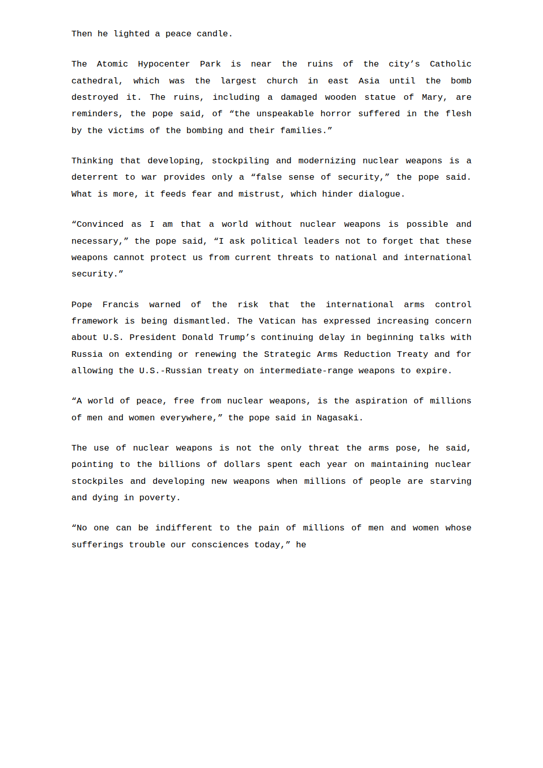Then he lighted a peace candle.
The Atomic Hypocenter Park is near the ruins of the city’s Catholic cathedral, which was the largest church in east Asia until the bomb destroyed it. The ruins, including a damaged wooden statue of Mary, are reminders, the pope said, of “the unspeakable horror suffered in the flesh by the victims of the bombing and their families.”
Thinking that developing, stockpiling and modernizing nuclear weapons is a deterrent to war provides only a “false sense of security,” the pope said. What is more, it feeds fear and mistrust, which hinder dialogue.
“Convinced as I am that a world without nuclear weapons is possible and necessary,” the pope said, “I ask political leaders not to forget that these weapons cannot protect us from current threats to national and international security.”
Pope Francis warned of the risk that the international arms control framework is being dismantled. The Vatican has expressed increasing concern about U.S. President Donald Trump’s continuing delay in beginning talks with Russia on extending or renewing the Strategic Arms Reduction Treaty and for allowing the U.S.-Russian treaty on intermediate-range weapons to expire.
“A world of peace, free from nuclear weapons, is the aspiration of millions of men and women everywhere,” the pope said in Nagasaki.
The use of nuclear weapons is not the only threat the arms pose, he said, pointing to the billions of dollars spent each year on maintaining nuclear stockpiles and developing new weapons when millions of people are starving and dying in poverty.
“No one can be indifferent to the pain of millions of men and women whose sufferings trouble our consciences today,” he